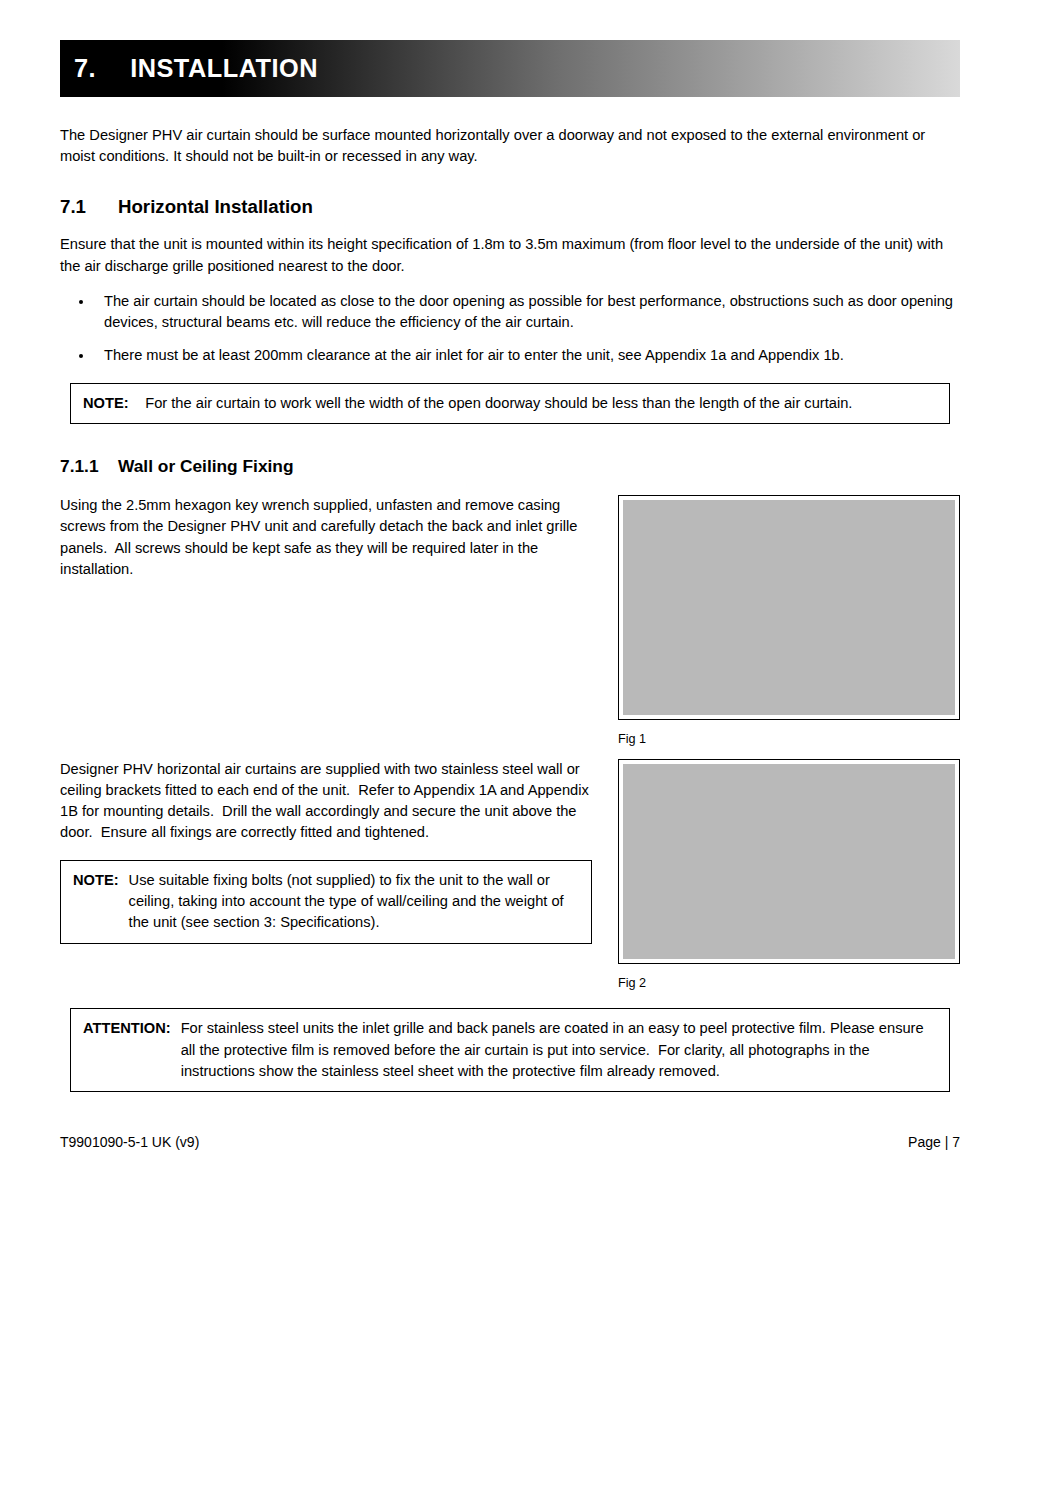7. INSTALLATION
The Designer PHV air curtain should be surface mounted horizontally over a doorway and not exposed to the external environment or moist conditions. It should not be built-in or recessed in any way.
7.1 Horizontal Installation
Ensure that the unit is mounted within its height specification of 1.8m to 3.5m maximum (from floor level to the underside of the unit) with the air discharge grille positioned nearest to the door.
The air curtain should be located as close to the door opening as possible for best performance, obstructions such as door opening devices, structural beams etc. will reduce the efficiency of the air curtain.
There must be at least 200mm clearance at the air inlet for air to enter the unit, see Appendix 1a and Appendix 1b.
| NOTE: | For the air curtain to work well the width of the open doorway should be less than the length of the air curtain. |
7.1.1 Wall or Ceiling Fixing
Using the 2.5mm hexagon key wrench supplied, unfasten and remove casing screws from the Designer PHV unit and carefully detach the back and inlet grille panels. All screws should be kept safe as they will be required later in the installation.
Fig 1
Designer PHV horizontal air curtains are supplied with two stainless steel wall or ceiling brackets fitted to each end of the unit. Refer to Appendix 1A and Appendix 1B for mounting details. Drill the wall accordingly and secure the unit above the door. Ensure all fixings are correctly fitted and tightened.
| NOTE: | Use suitable fixing bolts (not supplied) to fix the unit to the wall or ceiling, taking into account the type of wall/ceiling and the weight of the unit (see section 3: Specifications). |
Fig 2
| ATTENTION: | For stainless steel units the inlet grille and back panels are coated in an easy to peel protective film. Please ensure all the protective film is removed before the air curtain is put into service. For clarity, all photographs in the instructions show the stainless steel sheet with the protective film already removed. |
T9901090-5-1 UK (v9) Page | 7